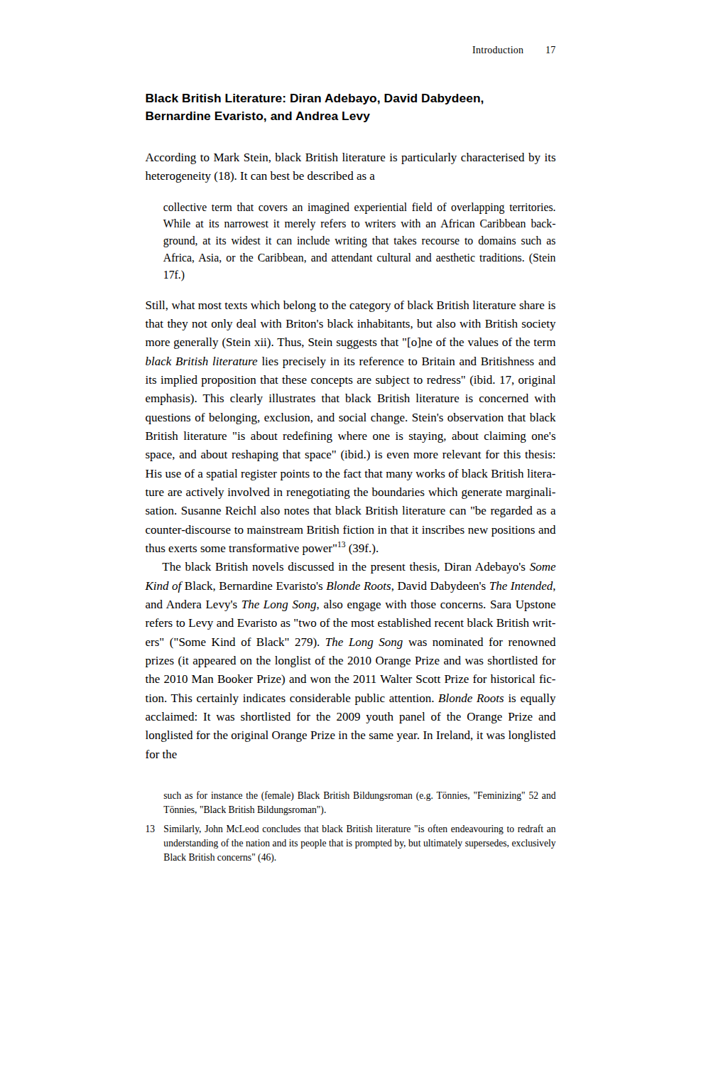Introduction 17
Black British Literature: Diran Adebayo, David Dabydeen,
Bernardine Evaristo, and Andrea Levy
According to Mark Stein, black British literature is particularly characterised by its heterogeneity (18). It can best be described as a
collective term that covers an imagined experiential field of overlapping territories. While at its narrowest it merely refers to writers with an African Caribbean background, at its widest it can include writing that takes recourse to domains such as Africa, Asia, or the Caribbean, and attendant cultural and aesthetic traditions. (Stein 17f.)
Still, what most texts which belong to the category of black British literature share is that they not only deal with Briton's black inhabitants, but also with British society more generally (Stein xii). Thus, Stein suggests that "[o]ne of the values of the term black British literature lies precisely in its reference to Britain and Britishness and its implied proposition that these concepts are subject to redress" (ibid. 17, original emphasis). This clearly illustrates that black British literature is concerned with questions of belonging, exclusion, and social change. Stein's observation that black British literature "is about redefining where one is staying, about claiming one's space, and about reshaping that space" (ibid.) is even more relevant for this thesis: His use of a spatial register points to the fact that many works of black British literature are actively involved in renegotiating the boundaries which generate marginalisation. Susanne Reichl also notes that black British literature can "be regarded as a counter-discourse to mainstream British fiction in that it inscribes new positions and thus exerts some transformative power"13 (39f.).
The black British novels discussed in the present thesis, Diran Adebayo's Some Kind of Black, Bernardine Evaristo's Blonde Roots, David Dabydeen's The Intended, and Andera Levy's The Long Song, also engage with those concerns. Sara Upstone refers to Levy and Evaristo as "two of the most established recent black British writers" ("Some Kind of Black" 279). The Long Song was nominated for renowned prizes (it appeared on the longlist of the 2010 Orange Prize and was shortlisted for the 2010 Man Booker Prize) and won the 2011 Walter Scott Prize for historical fiction. This certainly indicates considerable public attention. Blonde Roots is equally acclaimed: It was shortlisted for the 2009 youth panel of the Orange Prize and longlisted for the original Orange Prize in the same year. In Ireland, it was longlisted for the
such as for instance the (female) Black British Bildungsroman (e.g. Tönnies, "Feminizing" 52 and Tönnies, "Black British Bildungsroman").
13 Similarly, John McLeod concludes that black British literature "is often endeavouring to redraft an understanding of the nation and its people that is prompted by, but ultimately supersedes, exclusively Black British concerns" (46).